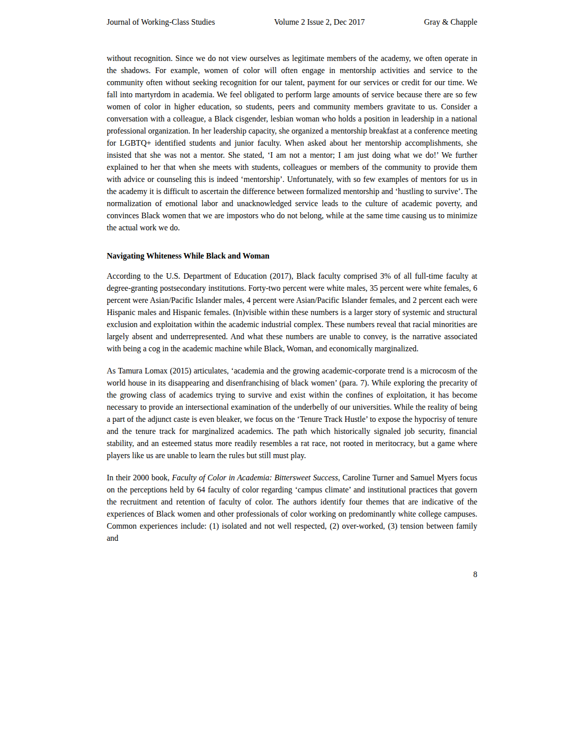Journal of Working-Class Studies
Volume 2 Issue 2, Dec 2017
Gray & Chapple
without recognition. Since we do not view ourselves as legitimate members of the academy, we often operate in the shadows. For example, women of color will often engage in mentorship activities and service to the community often without seeking recognition for our talent, payment for our services or credit for our time. We fall into martyrdom in academia. We feel obligated to perform large amounts of service because there are so few women of color in higher education, so students, peers and community members gravitate to us. Consider a conversation with a colleague, a Black cisgender, lesbian woman who holds a position in leadership in a national professional organization. In her leadership capacity, she organized a mentorship breakfast at a conference meeting for LGBTQ+ identified students and junior faculty. When asked about her mentorship accomplishments, she insisted that she was not a mentor. She stated, ‘I am not a mentor; I am just doing what we do!’ We further explained to her that when she meets with students, colleagues or members of the community to provide them with advice or counseling this is indeed ‘mentorship’. Unfortunately, with so few examples of mentors for us in the academy it is difficult to ascertain the difference between formalized mentorship and ‘hustling to survive’. The normalization of emotional labor and unacknowledged service leads to the culture of academic poverty, and convinces Black women that we are impostors who do not belong, while at the same time causing us to minimize the actual work we do.
Navigating Whiteness While Black and Woman
According to the U.S. Department of Education (2017), Black faculty comprised 3% of all full-time faculty at degree-granting postsecondary institutions. Forty-two percent were white males, 35 percent were white females, 6 percent were Asian/Pacific Islander males, 4 percent were Asian/Pacific Islander females, and 2 percent each were Hispanic males and Hispanic females. (In)visible within these numbers is a larger story of systemic and structural exclusion and exploitation within the academic industrial complex. These numbers reveal that racial minorities are largely absent and underrepresented. And what these numbers are unable to convey, is the narrative associated with being a cog in the academic machine while Black, Woman, and economically marginalized.
As Tamura Lomax (2015) articulates, ‘academia and the growing academic-corporate trend is a microcosm of the world house in its disappearing and disenfranchising of black women’ (para. 7). While exploring the precarity of the growing class of academics trying to survive and exist within the confines of exploitation, it has become necessary to provide an intersectional examination of the underbelly of our universities. While the reality of being a part of the adjunct caste is even bleaker, we focus on the ‘Tenure Track Hustle’ to expose the hypocrisy of tenure and the tenure track for marginalized academics. The path which historically signaled job security, financial stability, and an esteemed status more readily resembles a rat race, not rooted in meritocracy, but a game where players like us are unable to learn the rules but still must play.
In their 2000 book, Faculty of Color in Academia: Bittersweet Success, Caroline Turner and Samuel Myers focus on the perceptions held by 64 faculty of color regarding ‘campus climate’ and institutional practices that govern the recruitment and retention of faculty of color. The authors identify four themes that are indicative of the experiences of Black women and other professionals of color working on predominantly white college campuses. Common experiences include: (1) isolated and not well respected, (2) over-worked, (3) tension between family and
8